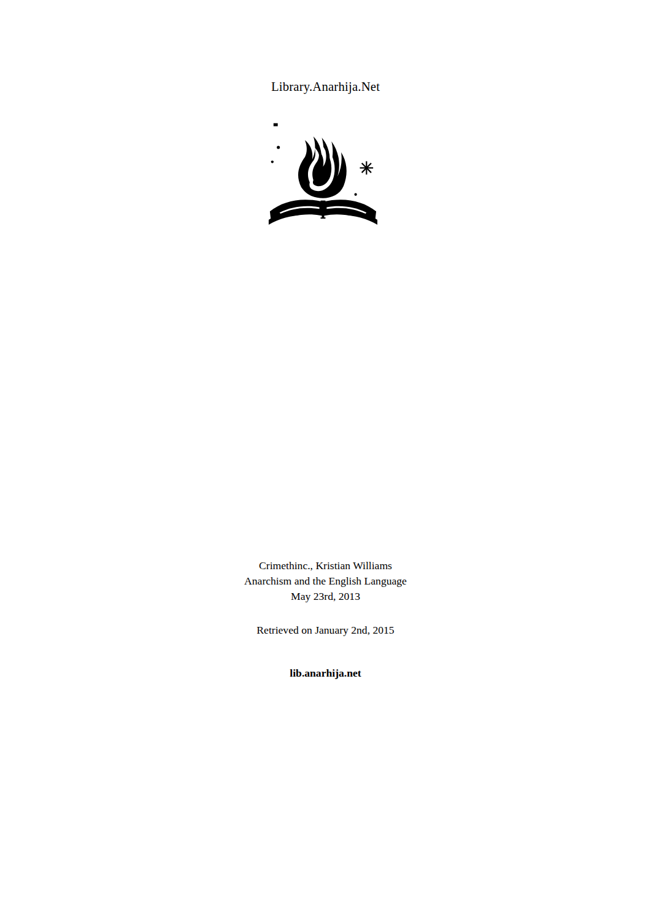Library.Anarhija.Net
Crimethinc., Kristian Williams Anarchism and the English Language May 23rd, 2013
Retrieved on January 2nd, 2015
lib.anarhija.net